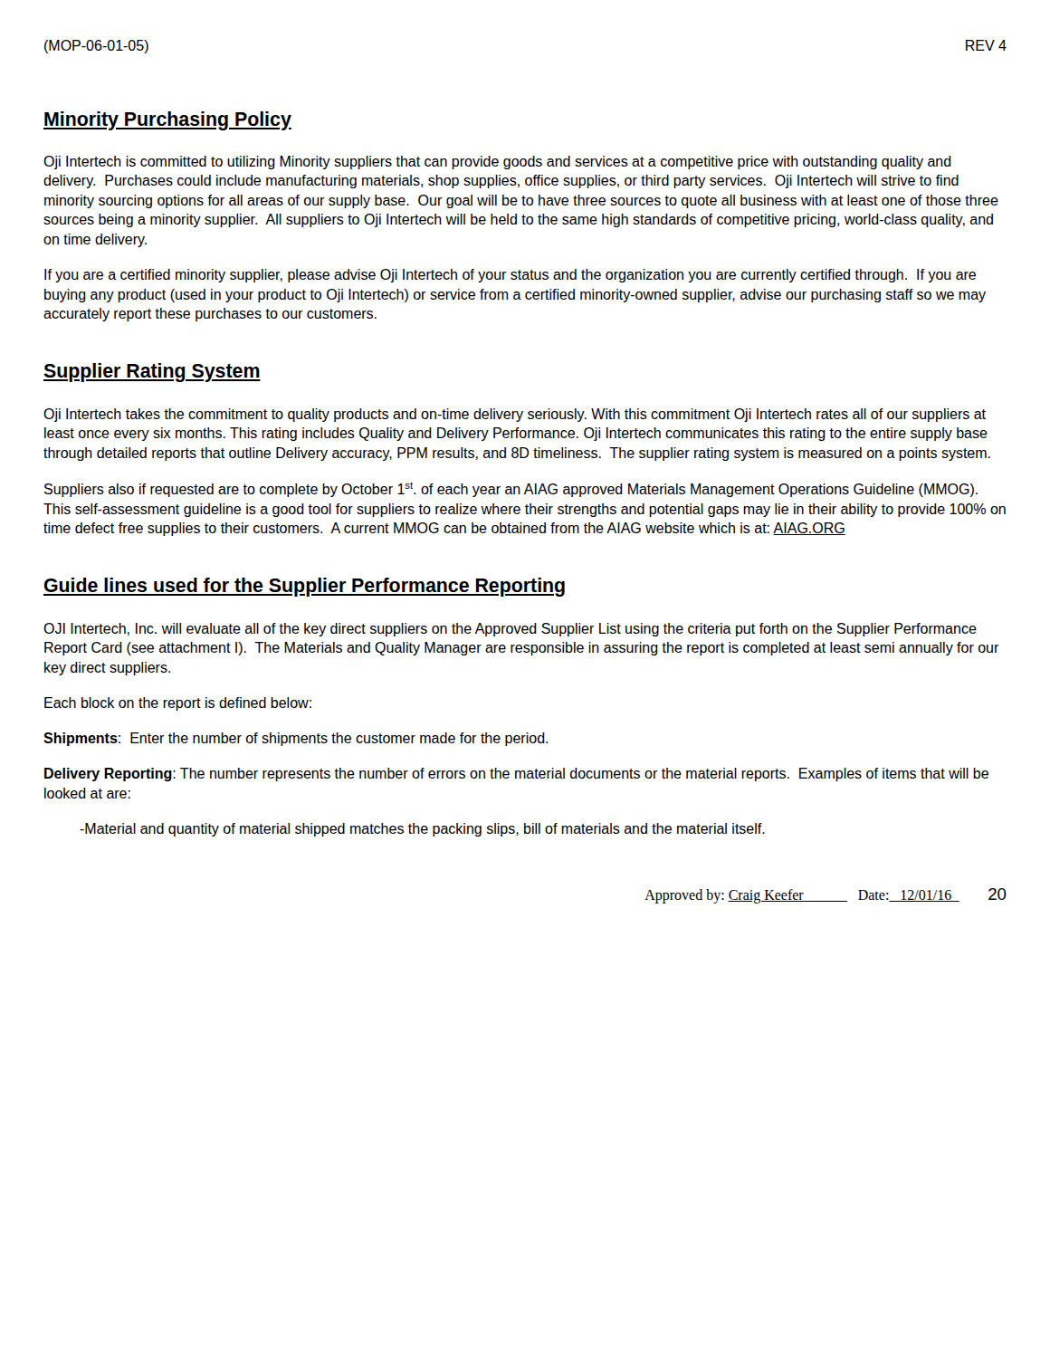(MOP-06-01-05) REV 4
Minority Purchasing Policy
Oji Intertech is committed to utilizing Minority suppliers that can provide goods and services at a competitive price with outstanding quality and delivery. Purchases could include manufacturing materials, shop supplies, office supplies, or third party services. Oji Intertech will strive to find minority sourcing options for all areas of our supply base. Our goal will be to have three sources to quote all business with at least one of those three sources being a minority supplier. All suppliers to Oji Intertech will be held to the same high standards of competitive pricing, world-class quality, and on time delivery.
If you are a certified minority supplier, please advise Oji Intertech of your status and the organization you are currently certified through. If you are buying any product (used in your product to Oji Intertech) or service from a certified minority-owned supplier, advise our purchasing staff so we may accurately report these purchases to our customers.
Supplier Rating System
Oji Intertech takes the commitment to quality products and on-time delivery seriously. With this commitment Oji Intertech rates all of our suppliers at least once every six months. This rating includes Quality and Delivery Performance. Oji Intertech communicates this rating to the entire supply base through detailed reports that outline Delivery accuracy, PPM results, and 8D timeliness. The supplier rating system is measured on a points system.
Suppliers also if requested are to complete by October 1st. of each year an AIAG approved Materials Management Operations Guideline (MMOG). This self-assessment guideline is a good tool for suppliers to realize where their strengths and potential gaps may lie in their ability to provide 100% on time defect free supplies to their customers. A current MMOG can be obtained from the AIAG website which is at: AIAG.ORG
Guide lines used for the Supplier Performance Reporting
OJI Intertech, Inc. will evaluate all of the key direct suppliers on the Approved Supplier List using the criteria put forth on the Supplier Performance Report Card (see attachment I). The Materials and Quality Manager are responsible in assuring the report is completed at least semi annually for our key direct suppliers.
Each block on the report is defined below:
Shipments: Enter the number of shipments the customer made for the period.
Delivery Reporting: The number represents the number of errors on the material documents or the material reports. Examples of items that will be looked at are:
-Material and quantity of material shipped matches the packing slips, bill of materials and the material itself.
Approved by: Craig Keefer______ Date: _12/01/16_ 20